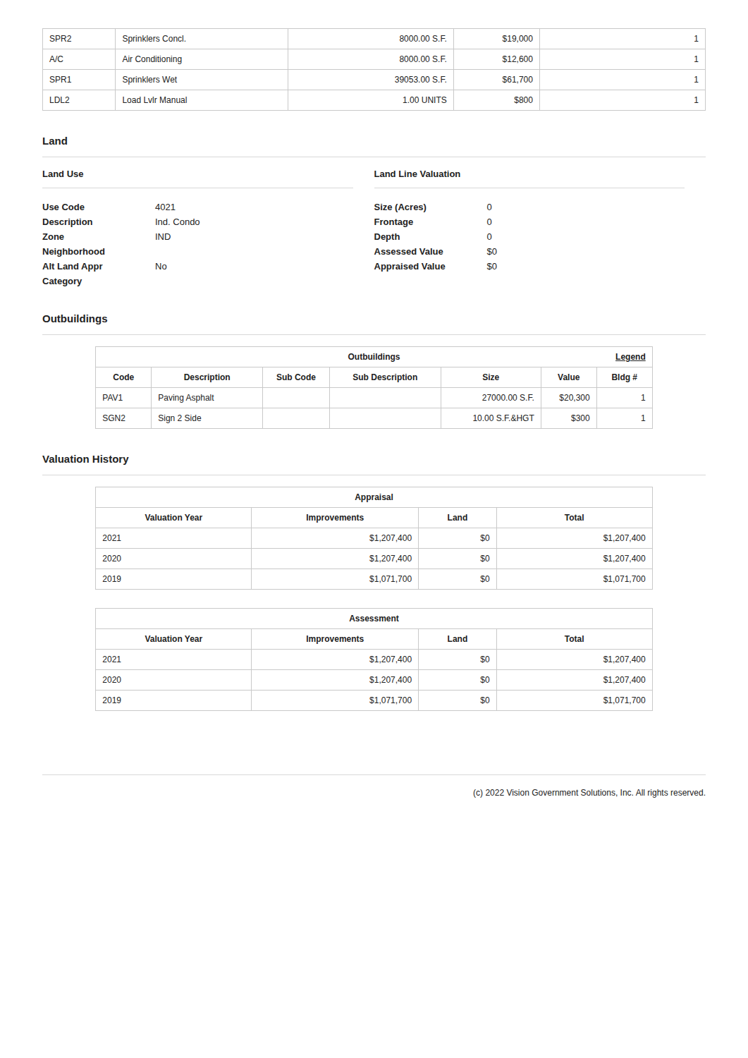| SPR2 | Sprinklers Concl. | 8000.00 S.F. | $19,000 | 1 |
| A/C | Air Conditioning | 8000.00 S.F. | $12,600 | 1 |
| SPR1 | Sprinklers Wet | 39053.00 S.F. | $61,700 | 1 |
| LDL2 | Load Lvlr Manual | 1.00 UNITS | $800 | 1 |
Land
| Land Use / Use Code / 4021 / / Description / Ind. Condo / / Zone / IND / / Neighborhood / / / Alt Land Appr / No / / Category / / | Land Line Valuation / Size (Acres) / 0 / / Frontage / 0 / / Depth / 0 / / Assessed Value / $0 / / Appraised Value / $0 / |
Outbuildings
Outbuildings Legend
| Code | Description | Sub Code | Sub Description | Size | Value | Bldg # |
| --- | --- | --- | --- | --- | --- | --- |
| PAV1 | Paving Asphalt | | | 27000.00 S.F. | $20,300 | 1 |
| SGN2 | Sign 2 Side | | | 10.00 S.F.&HGT | $300 | 1 |
Valuation History
Appraisal
| Valuation Year | Improvements | Land | Total |
| --- | --- | --- | --- |
| 2021 | $1,207,400 | $0 | $1,207,400 |
| 2020 | $1,207,400 | $0 | $1,207,400 |
| 2019 | $1,071,700 | $0 | $1,071,700 |
Assessment
| Valuation Year | Improvements | Land | Total |
| --- | --- | --- | --- |
| 2021 | $1,207,400 | $0 | $1,207,400 |
| 2020 | $1,207,400 | $0 | $1,207,400 |
| 2019 | $1,071,700 | $0 | $1,071,700 |
(c) 2022 Vision Government Solutions, Inc. All rights reserved.